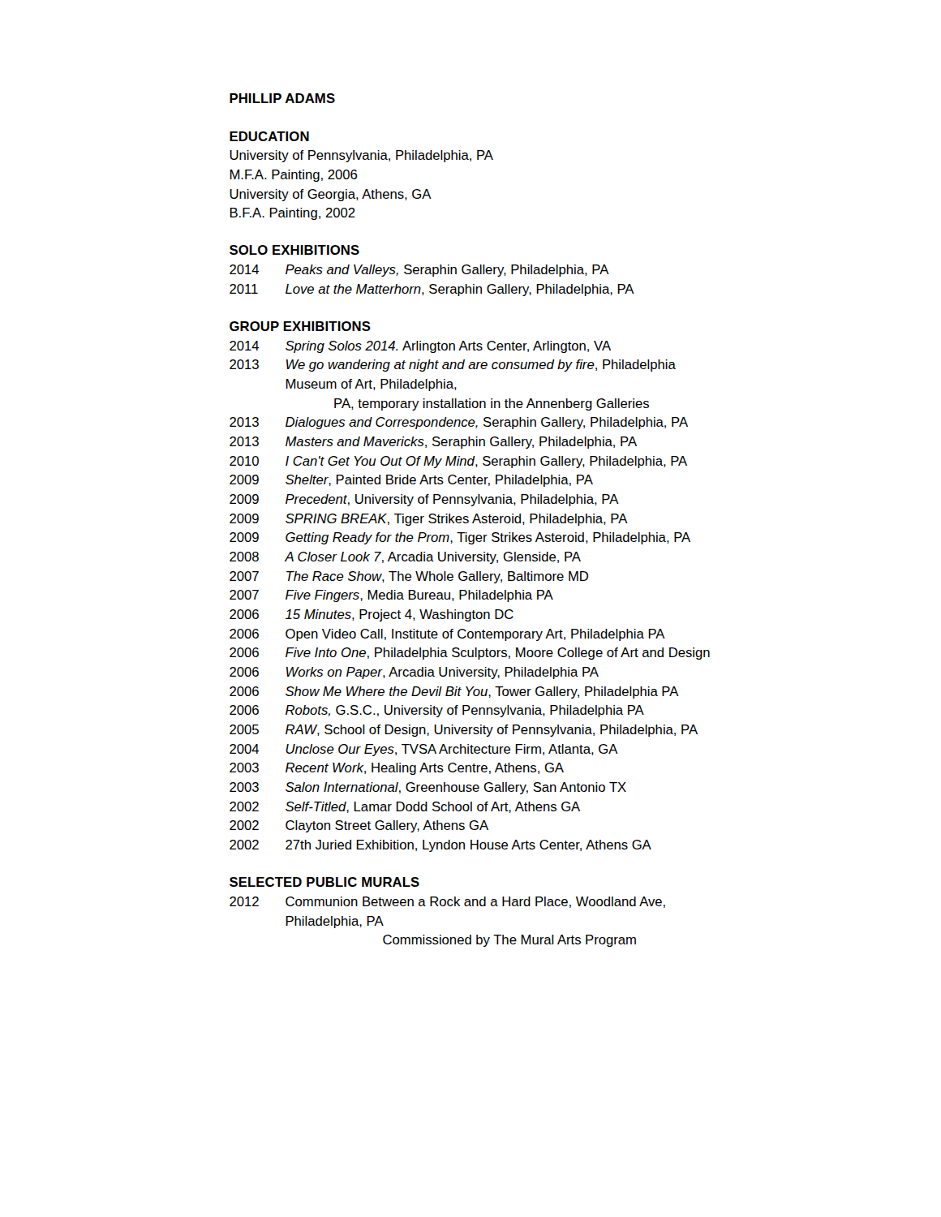PHILLIP ADAMS
EDUCATION
University of Pennsylvania, Philadelphia, PA
M.F.A. Painting, 2006
University of Georgia, Athens, GA
B.F.A. Painting, 2002
SOLO EXHIBITIONS
| 2014 | Peaks and Valleys, Seraphin Gallery, Philadelphia, PA |
| 2011 | Love at the Matterhorn , Seraphin Gallery, Philadelphia, PA |
GROUP EXHIBITIONS
| 2014 | Spring Solos 2014. Arlington Arts Center, Arlington, VA |
| 2013 | We go wandering at night and are consumed by fire , Philadelphia Museum of Art, Philadelphia, PA, temporary installation in the Annenberg Galleries |
| 2013 | Dialogues and Correspondence, Seraphin Gallery, Philadelphia, PA |
| 2013 | Masters and Mavericks , Seraphin Gallery, Philadelphia, PA |
| 2010 | I Can't Get You Out Of My Mind , Seraphin Gallery, Philadelphia, PA |
| 2009 | Shelter , Painted Bride Arts Center, Philadelphia, PA |
| 2009 | Precedent , University of Pennsylvania, Philadelphia, PA |
| 2009 | SPRING BREAK , Tiger Strikes Asteroid, Philadelphia, PA |
| 2009 | Getting Ready for the Prom , Tiger Strikes Asteroid, Philadelphia, PA |
| 2008 | A Closer Look 7 , Arcadia University, Glenside, PA |
| 2007 | The Race Show , The Whole Gallery, Baltimore MD |
| 2007 | Five Fingers , Media Bureau, Philadelphia PA |
| 2006 | 15 Minutes , Project 4, Washington DC |
| 2006 | Open Video Call, Institute of Contemporary Art, Philadelphia PA |
| 2006 | Five Into One , Philadelphia Sculptors, Moore College of Art and Design |
| 2006 | Works on Paper , Arcadia University, Philadelphia PA |
| 2006 | Show Me Where the Devil Bit You , Tower Gallery, Philadelphia PA |
| 2006 | Robots, G.S.C., University of Pennsylvania, Philadelphia PA |
| 2005 | RAW , School of Design, University of Pennsylvania, Philadelphia, PA |
| 2004 | Unclose Our Eyes , TVSA Architecture Firm, Atlanta, GA |
| 2003 | Recent Work , Healing Arts Centre, Athens, GA |
| 2003 | Salon International , Greenhouse Gallery, San Antonio TX |
| 2002 | Self-Titled , Lamar Dodd School of Art, Athens GA |
| 2002 | Clayton Street Gallery, Athens GA |
| 2002 | 27th Juried Exhibition, Lyndon House Arts Center, Athens GA |
SELECTED PUBLIC MURALS
| 2012 | Communion Between a Rock and a Hard Place, Woodland Ave, Philadelphia, PA Commissioned by The Mural Arts Program |